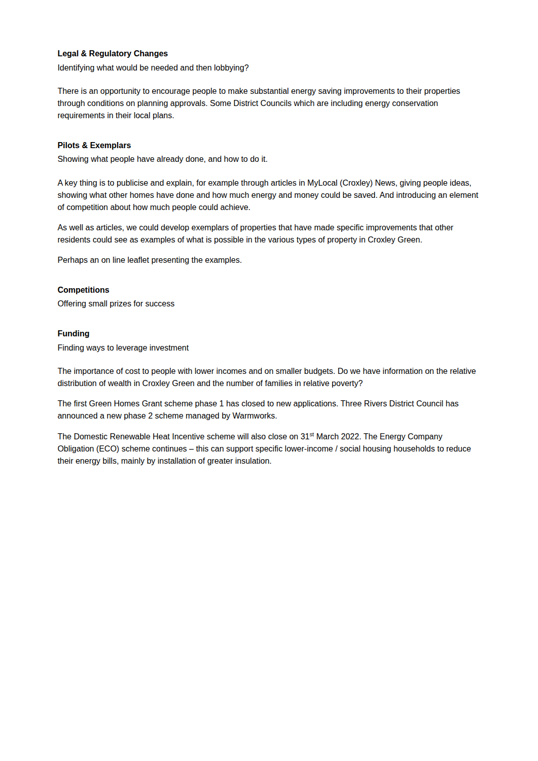Legal & Regulatory Changes
Identifying what would be needed and then lobbying?
There is an opportunity to encourage people to make substantial energy saving improvements to their properties through conditions on planning approvals. Some District Councils which are including energy conservation requirements in their local plans.
Pilots & Exemplars
Showing what people have already done, and how to do it.
A key thing is to publicise and explain, for example through articles in MyLocal (Croxley) News, giving people ideas, showing what other homes have done and how much energy and money could be saved. And introducing an element of competition about how much people could achieve.
As well as articles, we could develop exemplars of properties that have made specific improvements that other residents could see as examples of what is possible in the various types of property in Croxley Green.
Perhaps an on line leaflet presenting the examples.
Competitions
Offering small prizes for success
Funding
Finding ways to leverage investment
The importance of cost to people with lower incomes and on smaller budgets. Do we have information on the relative distribution of wealth in Croxley Green and the number of families in relative poverty?
The first Green Homes Grant scheme phase 1 has closed to new applications. Three Rivers District Council has announced a new phase 2 scheme managed by Warmworks.
The Domestic Renewable Heat Incentive scheme will also close on 31st March 2022. The Energy Company Obligation (ECO) scheme continues – this can support specific lower-income / social housing households to reduce their energy bills, mainly by installation of greater insulation.